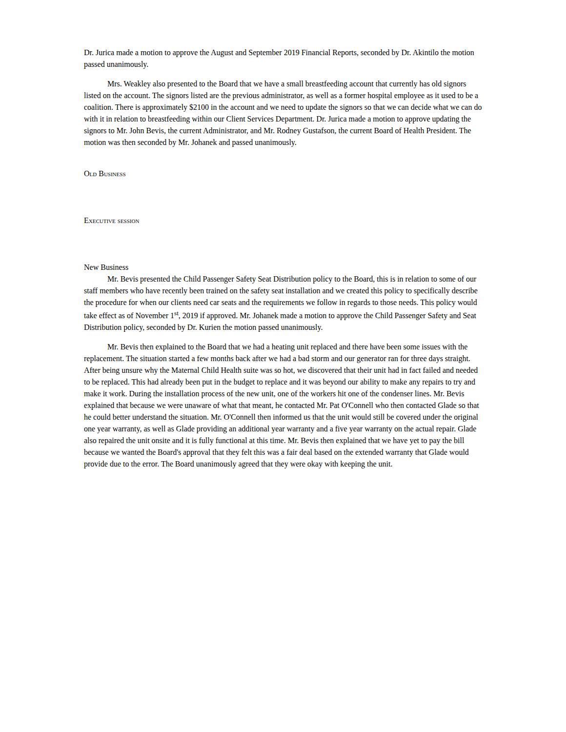Dr. Jurica made a motion to approve the August and September 2019 Financial Reports, seconded by Dr. Akintilo the motion passed unanimously.
Mrs. Weakley also presented to the Board that we have a small breastfeeding account that currently has old signors listed on the account. The signors listed are the previous administrator, as well as a former hospital employee as it used to be a coalition. There is approximately $2100 in the account and we need to update the signors so that we can decide what we can do with it in relation to breastfeeding within our Client Services Department. Dr. Jurica made a motion to approve updating the signors to Mr. John Bevis, the current Administrator, and Mr. Rodney Gustafson, the current Board of Health President. The motion was then seconded by Mr. Johanek and passed unanimously.
Old Business
Executive session
New Business
Mr. Bevis presented the Child Passenger Safety Seat Distribution policy to the Board, this is in relation to some of our staff members who have recently been trained on the safety seat installation and we created this policy to specifically describe the procedure for when our clients need car seats and the requirements we follow in regards to those needs. This policy would take effect as of November 1st, 2019 if approved. Mr. Johanek made a motion to approve the Child Passenger Safety and Seat Distribution policy, seconded by Dr. Kurien the motion passed unanimously.
Mr. Bevis then explained to the Board that we had a heating unit replaced and there have been some issues with the replacement. The situation started a few months back after we had a bad storm and our generator ran for three days straight. After being unsure why the Maternal Child Health suite was so hot, we discovered that their unit had in fact failed and needed to be replaced. This had already been put in the budget to replace and it was beyond our ability to make any repairs to try and make it work. During the installation process of the new unit, one of the workers hit one of the condenser lines. Mr. Bevis explained that because we were unaware of what that meant, he contacted Mr. Pat O'Connell who then contacted Glade so that he could better understand the situation. Mr. O'Connell then informed us that the unit would still be covered under the original one year warranty, as well as Glade providing an additional year warranty and a five year warranty on the actual repair. Glade also repaired the unit onsite and it is fully functional at this time. Mr. Bevis then explained that we have yet to pay the bill because we wanted the Board's approval that they felt this was a fair deal based on the extended warranty that Glade would provide due to the error. The Board unanimously agreed that they were okay with keeping the unit.